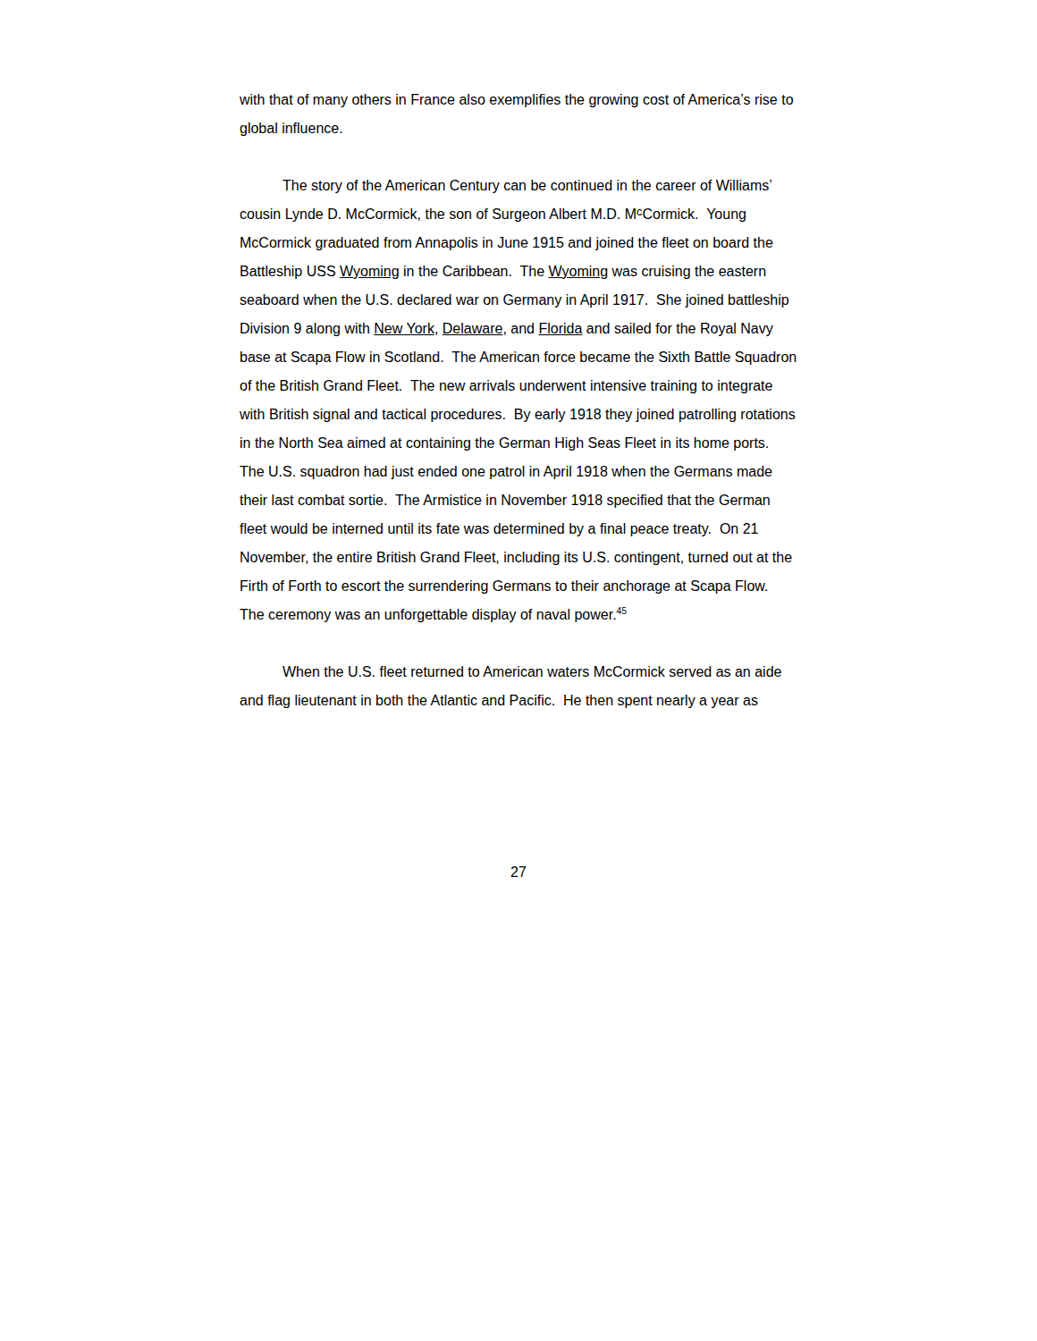with that of many others in France also exemplifies the growing cost of America’s rise to global influence.
The story of the American Century can be continued in the career of Williams’ cousin Lynde D. McCormick, the son of Surgeon Albert M.D. Mc Cormick. Young McCormick graduated from Annapolis in June 1915 and joined the fleet on board the Battleship USS Wyoming in the Caribbean. The Wyoming was cruising the eastern seaboard when the U.S. declared war on Germany in April 1917. She joined battleship Division 9 along with New York, Delaware, and Florida and sailed for the Royal Navy base at Scapa Flow in Scotland. The American force became the Sixth Battle Squadron of the British Grand Fleet. The new arrivals underwent intensive training to integrate with British signal and tactical procedures. By early 1918 they joined patrolling rotations in the North Sea aimed at containing the German High Seas Fleet in its home ports. The U.S. squadron had just ended one patrol in April 1918 when the Germans made their last combat sortie. The Armistice in November 1918 specified that the German fleet would be interned until its fate was determined by a final peace treaty. On 21 November, the entire British Grand Fleet, including its U.S. contingent, turned out at the Firth of Forth to escort the surrendering Germans to their anchorage at Scapa Flow. The ceremony was an unforgettable display of naval power.45
When the U.S. fleet returned to American waters McCormick served as an aide and flag lieutenant in both the Atlantic and Pacific. He then spent nearly a year as
27